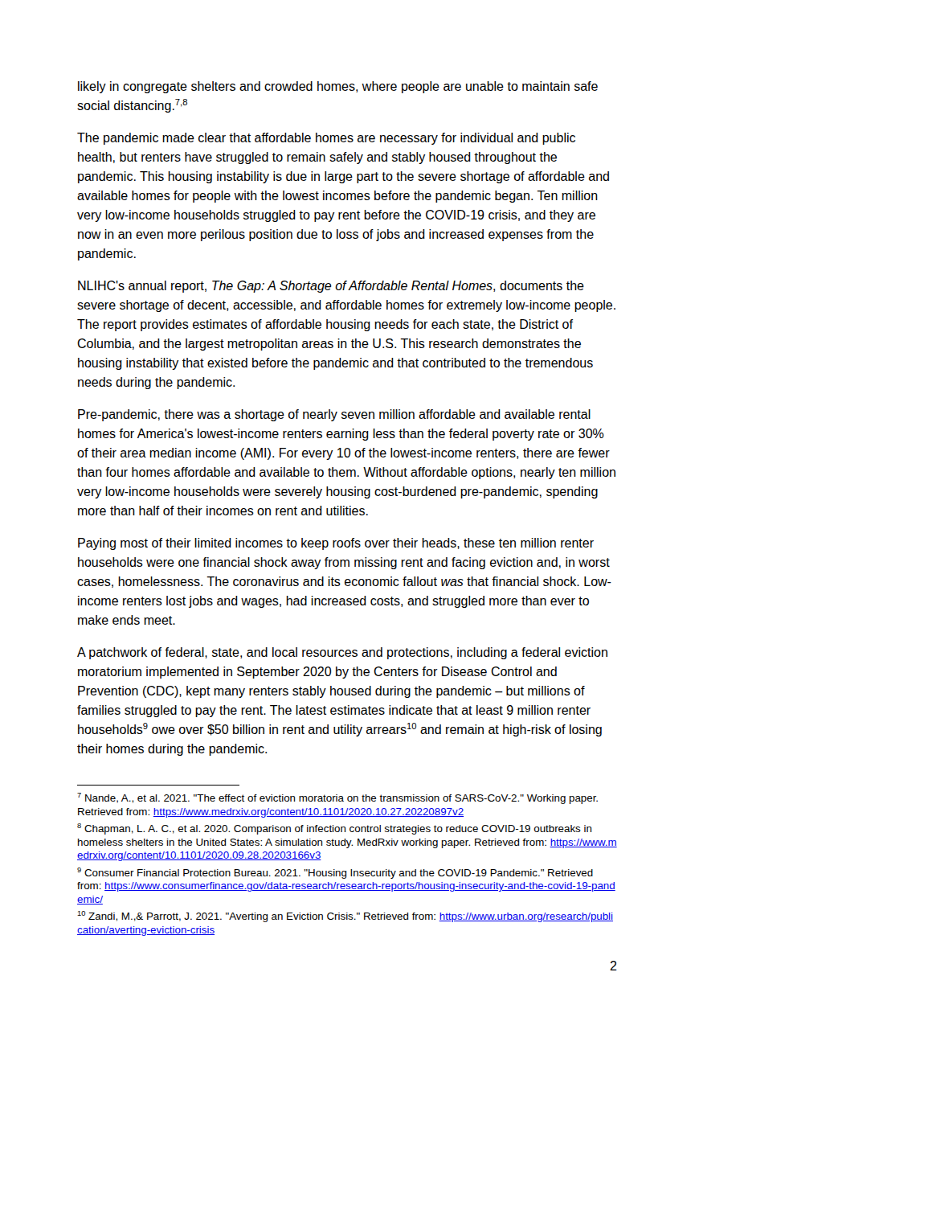likely in congregate shelters and crowded homes, where people are unable to maintain safe social distancing.7,8
The pandemic made clear that affordable homes are necessary for individual and public health, but renters have struggled to remain safely and stably housed throughout the pandemic. This housing instability is due in large part to the severe shortage of affordable and available homes for people with the lowest incomes before the pandemic began. Ten million very low-income households struggled to pay rent before the COVID-19 crisis, and they are now in an even more perilous position due to loss of jobs and increased expenses from the pandemic.
NLIHC's annual report, The Gap: A Shortage of Affordable Rental Homes, documents the severe shortage of decent, accessible, and affordable homes for extremely low-income people. The report provides estimates of affordable housing needs for each state, the District of Columbia, and the largest metropolitan areas in the U.S. This research demonstrates the housing instability that existed before the pandemic and that contributed to the tremendous needs during the pandemic.
Pre-pandemic, there was a shortage of nearly seven million affordable and available rental homes for America's lowest-income renters earning less than the federal poverty rate or 30% of their area median income (AMI). For every 10 of the lowest-income renters, there are fewer than four homes affordable and available to them. Without affordable options, nearly ten million very low-income households were severely housing cost-burdened pre-pandemic, spending more than half of their incomes on rent and utilities.
Paying most of their limited incomes to keep roofs over their heads, these ten million renter households were one financial shock away from missing rent and facing eviction and, in worst cases, homelessness. The coronavirus and its economic fallout was that financial shock. Low-income renters lost jobs and wages, had increased costs, and struggled more than ever to make ends meet.
A patchwork of federal, state, and local resources and protections, including a federal eviction moratorium implemented in September 2020 by the Centers for Disease Control and Prevention (CDC), kept many renters stably housed during the pandemic – but millions of families struggled to pay the rent. The latest estimates indicate that at least 9 million renter households9 owe over $50 billion in rent and utility arrears10 and remain at high-risk of losing their homes during the pandemic.
7 Nande, A., et al. 2021. "The effect of eviction moratoria on the transmission of SARS-CoV-2." Working paper. Retrieved from: https://www.medrxiv.org/content/10.1101/2020.10.27.20220897v2
8 Chapman, L. A. C., et al. 2020. Comparison of infection control strategies to reduce COVID-19 outbreaks in homeless shelters in the United States: A simulation study. MedRxiv working paper. Retrieved from: https://www.medrxiv.org/content/10.1101/2020.09.28.20203166v3
9 Consumer Financial Protection Bureau. 2021. "Housing Insecurity and the COVID-19 Pandemic." Retrieved from: https://www.consumerfinance.gov/data-research/research-reports/housing-insecurity-and-the-covid-19-pandemic/
10 Zandi, M.,& Parrott, J. 2021. "Averting an Eviction Crisis." Retrieved from: https://www.urban.org/research/publication/averting-eviction-crisis
2